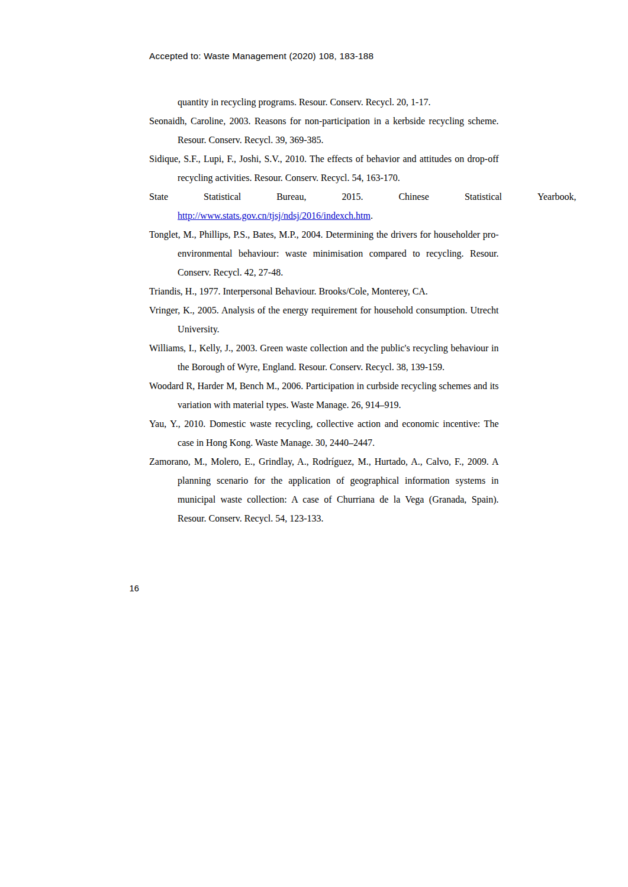Accepted to: Waste Management (2020) 108, 183-188
quantity in recycling programs. Resour. Conserv. Recycl. 20, 1-17.
Seonaidh, Caroline, 2003. Reasons for non-participation in a kerbside recycling scheme. Resour. Conserv. Recycl. 39, 369-385.
Sidique, S.F., Lupi, F., Joshi, S.V., 2010. The effects of behavior and attitudes on drop-off recycling activities. Resour. Conserv. Recycl. 54, 163-170.
State Statistical Bureau, 2015. Chinese Statistical Yearbook,
http://www.stats.gov.cn/tjsj/ndsj/2016/indexch.htm.
Tonglet, M., Phillips, P.S., Bates, M.P., 2004. Determining the drivers for householder pro-environmental behaviour: waste minimisation compared to recycling. Resour. Conserv. Recycl. 42, 27-48.
Triandis, H., 1977. Interpersonal Behaviour. Brooks/Cole, Monterey, CA.
Vringer, K., 2005. Analysis of the energy requirement for household consumption. Utrecht University.
Williams, I., Kelly, J., 2003. Green waste collection and the public's recycling behaviour in the Borough of Wyre, England. Resour. Conserv. Recycl. 38, 139-159.
Woodard R, Harder M, Bench M., 2006. Participation in curbside recycling schemes and its variation with material types. Waste Manage. 26, 914–919.
Yau, Y., 2010. Domestic waste recycling, collective action and economic incentive: The case in Hong Kong. Waste Manage. 30, 2440–2447.
Zamorano, M., Molero, E., Grindlay, A., Rodríguez, M., Hurtado, A., Calvo, F., 2009. A planning scenario for the application of geographical information systems in municipal waste collection: A case of Churriana de la Vega (Granada, Spain). Resour. Conserv. Recycl. 54, 123-133.
16